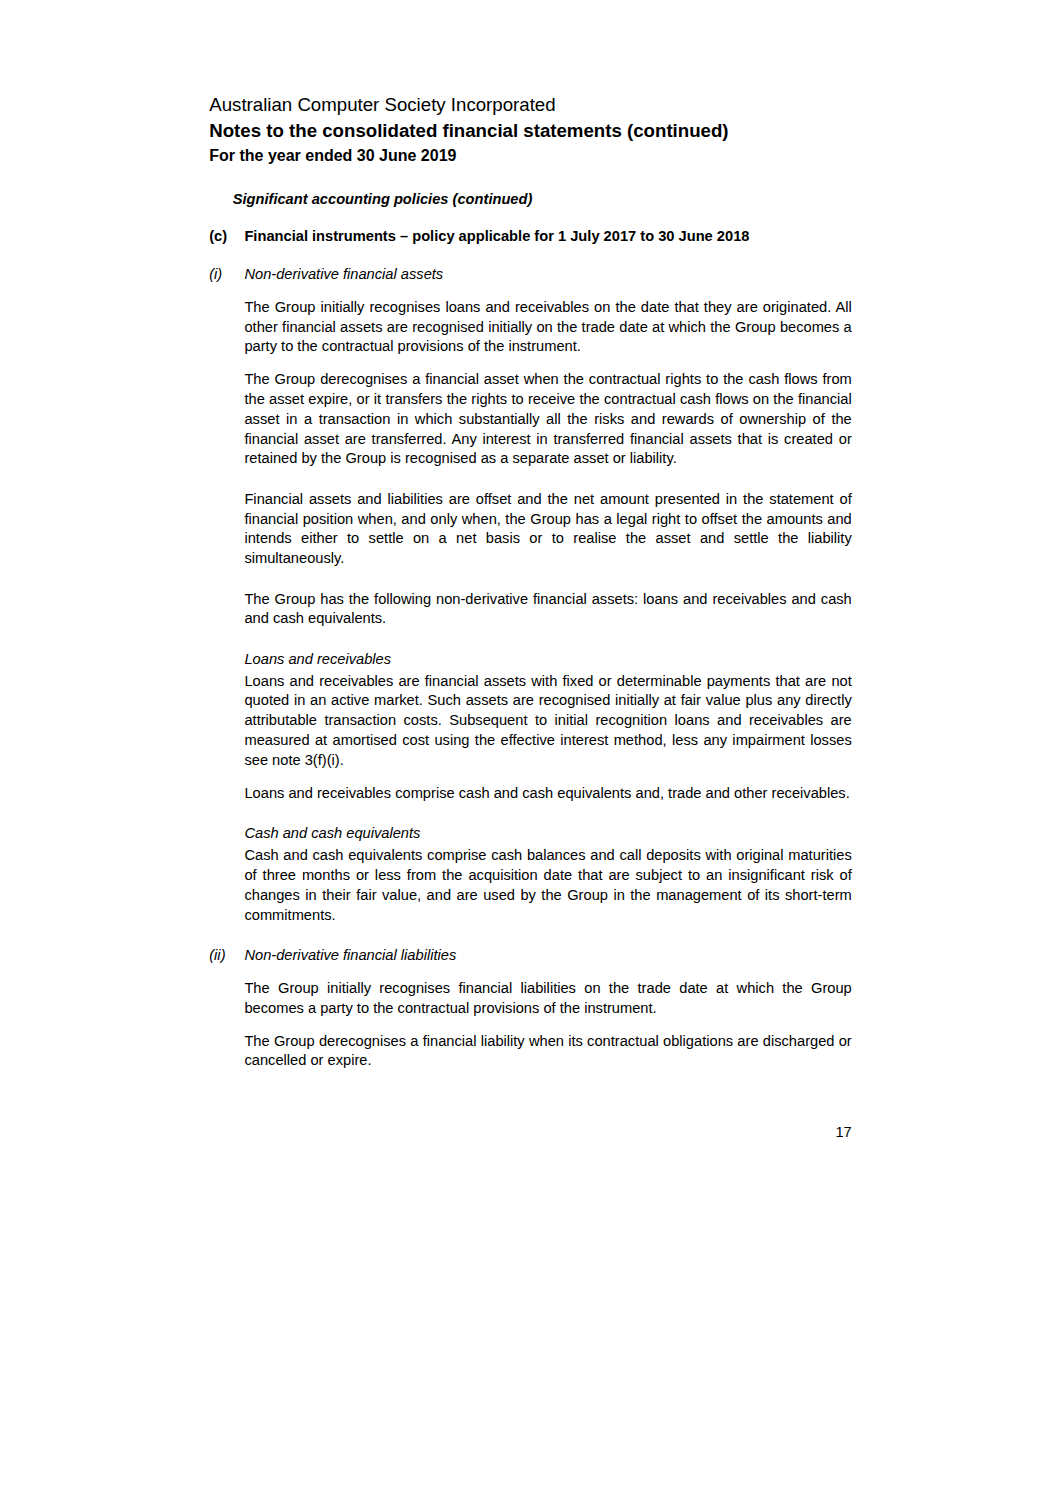Australian Computer Society Incorporated
Notes to the consolidated financial statements (continued)
For the year ended 30 June 2019
Significant accounting policies (continued)
(c) Financial instruments – policy applicable for 1 July 2017 to 30 June 2018
(i) Non-derivative financial assets
The Group initially recognises loans and receivables on the date that they are originated. All other financial assets are recognised initially on the trade date at which the Group becomes a party to the contractual provisions of the instrument.
The Group derecognises a financial asset when the contractual rights to the cash flows from the asset expire, or it transfers the rights to receive the contractual cash flows on the financial asset in a transaction in which substantially all the risks and rewards of ownership of the financial asset are transferred. Any interest in transferred financial assets that is created or retained by the Group is recognised as a separate asset or liability.
Financial assets and liabilities are offset and the net amount presented in the statement of financial position when, and only when, the Group has a legal right to offset the amounts and intends either to settle on a net basis or to realise the asset and settle the liability simultaneously.
The Group has the following non-derivative financial assets: loans and receivables and cash and cash equivalents.
Loans and receivables
Loans and receivables are financial assets with fixed or determinable payments that are not quoted in an active market. Such assets are recognised initially at fair value plus any directly attributable transaction costs. Subsequent to initial recognition loans and receivables are measured at amortised cost using the effective interest method, less any impairment losses see note 3(f)(i).
Loans and receivables comprise cash and cash equivalents and, trade and other receivables.
Cash and cash equivalents
Cash and cash equivalents comprise cash balances and call deposits with original maturities of three months or less from the acquisition date that are subject to an insignificant risk of changes in their fair value, and are used by the Group in the management of its short-term commitments.
(ii) Non-derivative financial liabilities
The Group initially recognises financial liabilities on the trade date at which the Group becomes a party to the contractual provisions of the instrument.
The Group derecognises a financial liability when its contractual obligations are discharged or cancelled or expire.
17